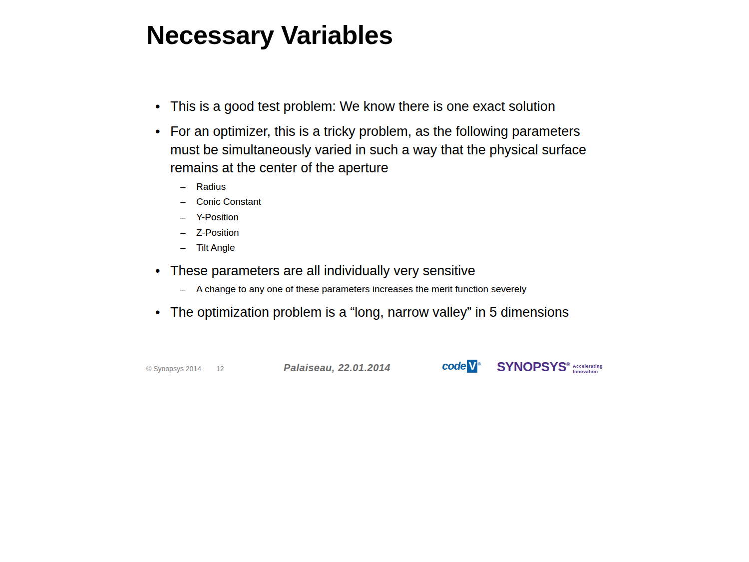Necessary Variables
This is a good test problem: We know there is one exact solution
For an optimizer, this is a tricky problem, as the following parameters must be simultaneously varied in such a way that the physical surface remains at the center of the aperture
Radius
Conic Constant
Y-Position
Z-Position
Tilt Angle
These parameters are all individually very sensitive
A change to any one of these parameters increases the merit function severely
The optimization problem is a “long, narrow valley” in 5 dimensions
© Synopsys 2014
12
Palaiseau, 22.01.2014
codeV®
SYNOPSYS®Accelerating
Innovation